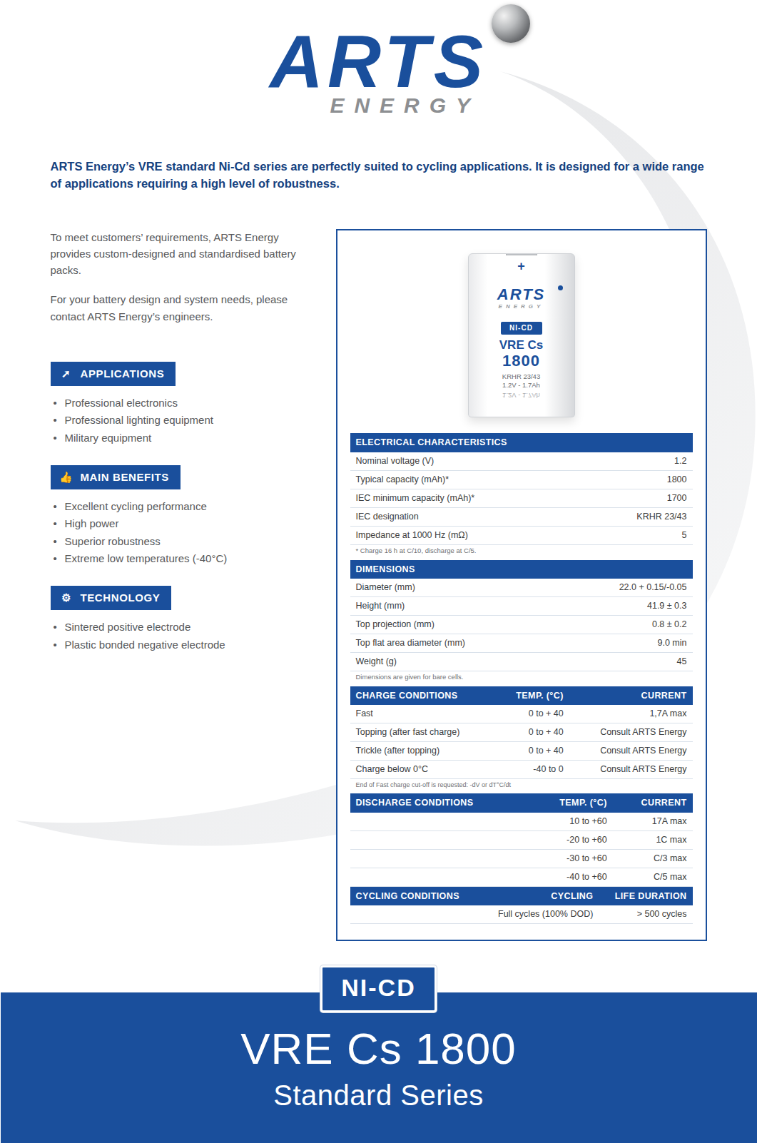ARTS
ENERGY
ARTS Energy’s VRE standard Ni-Cd series are perfectly suited to cycling applications. It is designed for a wide range of applications requiring a high level of robustness.
To meet customers’ requirements, ARTS Energy provides custom-designed and standardised battery packs.
For your battery design and system needs, please contact ARTS Energy’s engineers.
➚APPLICATIONS
Professional electronics
Professional lighting equipment
Military equipment
👍MAIN BENEFITS
Excellent cycling performance
High power
Superior robustness
Extreme low temperatures (-40°C)
⚙TECHNOLOGY
Sintered positive electrode
Plastic bonded negative electrode
+
ARTS
ENERGY
NI-CD
VRE Cs 1800
KRHR 23/43
1.2V - 1.7Ah 1.2V - 1.7Ah
| Electrical characteristics |
| --- |
| Nominal voltage (V) | 1.2 |
| Typical capacity (mAh)* | 1800 |
| IEC minimum capacity (mAh)* | 1700 |
| IEC designation | KRHR 23/43 |
| Impedance at 1000 Hz (mΩ) | 5 |
| * Charge 16 h at C/10, discharge at C/5. |
| Dimensions |
| --- |
| Diameter (mm) | 22.0 + 0.15/-0.05 |
| Height (mm) | 41.9 ± 0.3 |
| Top projection (mm) | 0.8 ± 0.2 |
| Top flat area diameter (mm) | 9.0 min |
| Weight (g) | 45 |
| Dimensions are given for bare cells. |
| Charge conditions | Temp. (°C) | Current |
| --- | --- | --- |
| Fast | 0 to + 40 | 1,7A max |
| Topping (after fast charge) | 0 to + 40 | Consult ARTS Energy |
| Trickle (after topping) | 0 to + 40 | Consult ARTS Energy |
| Charge below 0°C | -40 to 0 | Consult ARTS Energy |
| End of Fast charge cut-off is requested: -dV or dT°C/dt |
| Discharge conditions | Temp. (°C) | Current |
| --- | --- | --- |
| | 10 to +60 | 17A max |
| | -20 to +60 | 1C max |
| | -30 to +60 | C/3 max |
| | -40 to +60 | C/5 max |
| Cycling conditions | Cycling | Life duration |
| --- | --- | --- |
| | Full cycles (100% DOD) | > 500 cycles |
NI-CD
VRE Cs 1800
Standard Series